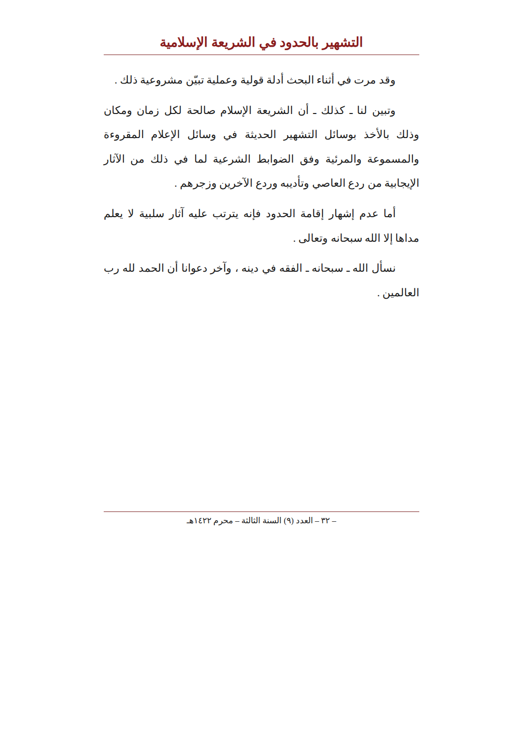التشهير بالحدود في الشريعة الإسلامية
وقد مرت في أثناء البحث أدلة قولية وعملية تبيّن مشروعية ذلك .
وتبين لنا ـ كذلك ـ أن الشريعة الإسلام صالحة لكل زمان ومكان وذلك بالأخذ بوسائل التشهير الحديثة في وسائل الإعلام المقروءة والمسموعة والمرئية وفق الضوابط الشرعية لما في ذلك من الآثار الإيجابية من ردع العاصي وتأديبه وردع الآخرين وزجرهم .
أما عدم إشهار إقامة الحدود فإنه يترتب عليه آثار سلبية لا يعلم مداها إلا الله سبحانه وتعالى .
نسأل الله ـ سبحانه ـ الفقه في دينه ، وآخر دعوانا أن الحمد لله رب العالمين .
– ٣٢ – العدد (٩) السنة الثالثة – محرم ١٤٢٢هـ